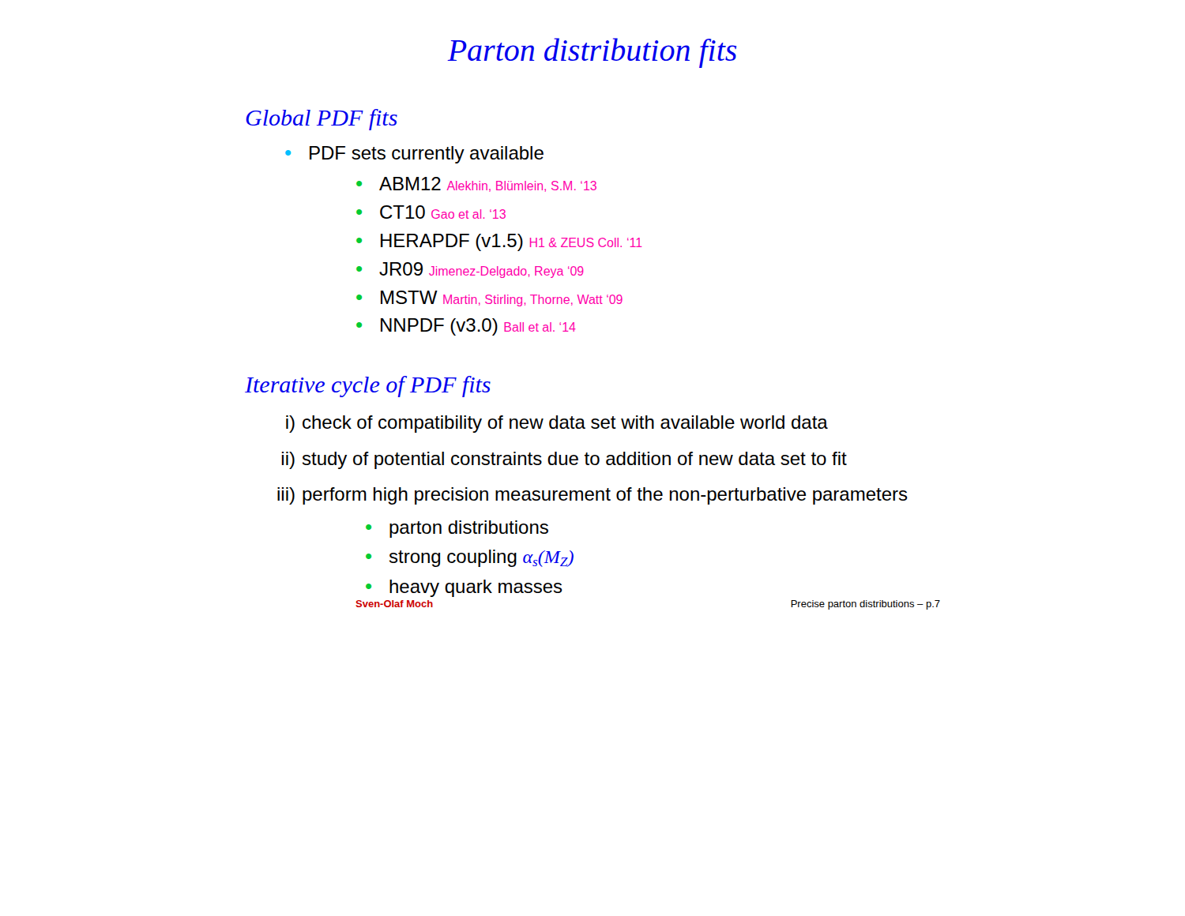Parton distribution fits
Global PDF fits
PDF sets currently available
ABM12 Alekhin, Blümlein, S.M. ‘13
CT10 Gao et al. ‘13
HERAPDF (v1.5) H1 & ZEUS Coll. ‘11
JR09 Jimenez-Delgado, Reya ‘09
MSTW Martin, Stirling, Thorne, Watt ‘09
NNPDF (v3.0) Ball et al. ‘14
Iterative cycle of PDF fits
i) check of compatibility of new data set with available world data
ii) study of potential constraints due to addition of new data set to fit
iii) perform high precision measurement of the non-perturbative parameters
parton distributions
strong coupling αs(MZ)
heavy quark masses
Sven-Olaf Moch Precise parton distributions – p.7